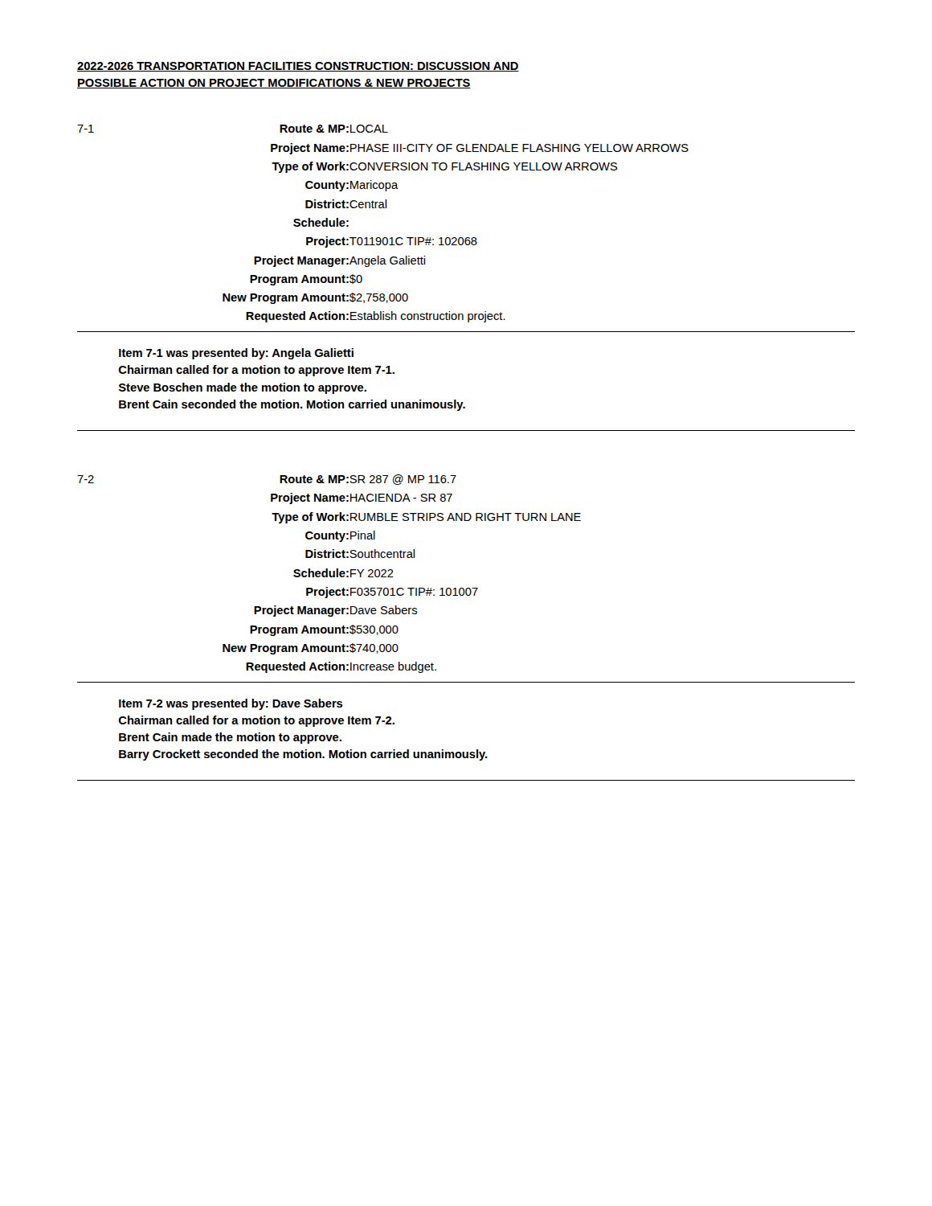2022-2026 TRANSPORTATION FACILITIES CONSTRUCTION: DISCUSSION AND POSSIBLE ACTION ON PROJECT MODIFICATIONS & NEW PROJECTS
| 7-1 | Route & MP: | LOCAL |
| | Project Name: | PHASE III-CITY OF GLENDALE FLASHING YELLOW ARROWS |
| | Type of Work: | CONVERSION TO FLASHING YELLOW ARROWS |
| | County: | Maricopa |
| | District: | Central |
| | Schedule: | |
| | Project: | T011901C TIP#: 102068 |
| | Project Manager: | Angela Galietti |
| | Program Amount: | $0 |
| | New Program Amount: | $2,758,000 |
| | Requested Action: | Establish construction project. |
Item 7-1 was presented by: Angela Galietti
Chairman called for a motion to approve Item 7-1.
Steve Boschen made the motion to approve.
Brent Cain seconded the motion. Motion carried unanimously.
| 7-2 | Route & MP: | SR 287 @ MP 116.7 |
| | Project Name: | HACIENDA - SR 87 |
| | Type of Work: | RUMBLE STRIPS AND RIGHT TURN LANE |
| | County: | Pinal |
| | District: | Southcentral |
| | Schedule: | FY 2022 |
| | Project: | F035701C TIP#: 101007 |
| | Project Manager: | Dave Sabers |
| | Program Amount: | $530,000 |
| | New Program Amount: | $740,000 |
| | Requested Action: | Increase budget. |
Item 7-2 was presented by: Dave Sabers
Chairman called for a motion to approve Item 7-2.
Brent Cain made the motion to approve.
Barry Crockett seconded the motion. Motion carried unanimously.